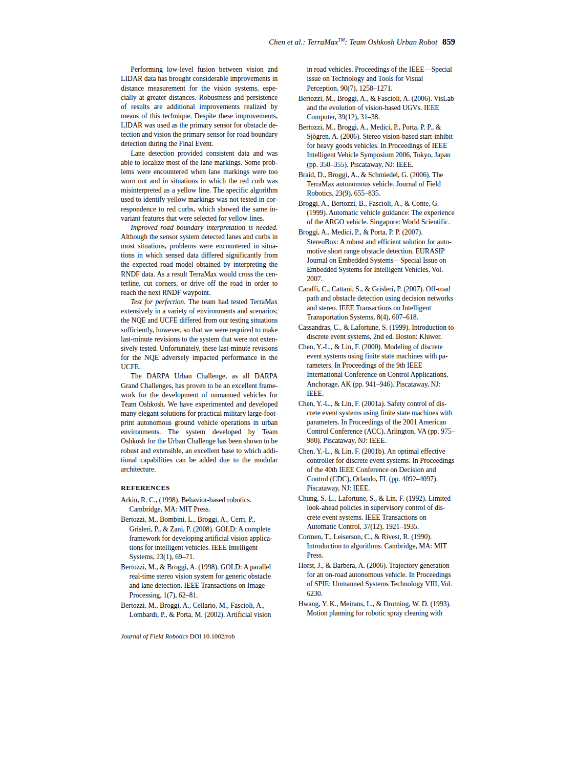Chen et al.: TerraMaxTM: Team Oshkosh Urban Robot859
Performing low-level fusion between vision and LIDAR data has brought considerable improvements in distance measurement for the vision systems, especially at greater distances. Robustness and persistence of results are additional improvements realized by means of this technique. Despite these improvements, LIDAR was used as the primary sensor for obstacle detection and vision the primary sensor for road boundary detection during the Final Event.
Lane detection provided consistent data and was able to localize most of the lane markings. Some problems were encountered when lane markings were too worn out and in situations in which the red curb was misinterpreted as a yellow line. The specific algorithm used to identify yellow markings was not tested in correspondence to red curbs, which showed the same invariant features that were selected for yellow lines.
Improved road boundary interpretation is needed. Although the sensor system detected lanes and curbs in most situations, problems were encountered in situations in which sensed data differed significantly from the expected road model obtained by interpreting the RNDF data. As a result TerraMax would cross the centerline, cut corners, or drive off the road in order to reach the next RNDF waypoint.
Test for perfection. The team had tested TerraMax extensively in a variety of environments and scenarios; the NQE and UCFE differed from our testing situations sufficiently, however, so that we were required to make last-minute revisions to the system that were not extensively tested. Unfortunately, these last-minute revisions for the NQE adversely impacted performance in the UCFE.
The DARPA Urban Challenge, as all DARPA Grand Challenges, has proven to be an excellent framework for the development of unmanned vehicles for Team Oshkosh. We have experimented and developed many elegant solutions for practical military large-footprint autonomous ground vehicle operations in urban environments. The system developed by Team Oshkosh for the Urban Challenge has been shown to be robust and extensible, an excellent base to which additional capabilities can be added due to the modular architecture.
REFERENCES
Arkin, R. C., (1998). Behavior-based robotics. Cambridge, MA: MIT Press.
Bertozzi, M., Bombini, L., Broggi, A., Cerri, P., Grisleri, P., & Zani, P. (2008). GOLD: A complete framework for developing artificial vision applications for intelligent vehicles. IEEE Intelligent Systems, 23(1), 69–71.
Bertozzi, M., & Broggi, A. (1998). GOLD: A parallel real-time stereo vision system for generic obstacle and lane detection. IEEE Transactions on Image Processing, 1(7), 62–81.
Bertozzi, M., Broggi, A., Cellario, M., Fascioli, A., Lombardi, P., & Porta, M. (2002). Artificial vision in road vehicles. Proceedings of the IEEE—Special issue on Technology and Tools for Visual Perception, 90(7), 1258–1271.
Bertozzi, M., Broggi, A., & Fascioli, A. (2006). VisLab and the evolution of vision-based UGVs. IEEE Computer, 39(12), 31–38.
Bertozzi, M., Broggi, A., Medici, P., Porta, P. P., & Sjögren, A. (2006). Stereo vision-based start-inhibit for heavy goods vehicles. In Proceedings of IEEE Intelligent Vehicle Symposium 2006, Tokyo, Japan (pp. 350–355). Piscataway, NJ: IEEE.
Braid, D., Broggi, A., & Schmiedel, G. (2006). The TerraMax autonomous vehicle. Journal of Field Robotics, 23(9), 655–835.
Broggi, A., Bertozzi, B., Fascioli, A., & Conte, G. (1999). Automatic vehicle guidance: The experience of the ARGO vehicle. Singapore: World Scientific.
Broggi, A., Medici, P., & Porta, P. P. (2007). StereoBox: A robust and efficient solution for automotive short range obstacle detection. EURASIP Journal on Embedded Systems—Special Issue on Embedded Systems for Intelligent Vehicles, Vol. 2007.
Caraffi, C., Cattani, S., & Grisleri, P. (2007). Off-road path and obstacle detection using decision networks and stereo. IEEE Transactions on Intelligent Transportation Systems, 8(4), 607–618.
Cassandras, C., & Lafortune, S. (1999). Introduction to discrete event systems, 2nd ed. Boston: Kluwer.
Chen, Y.-L., & Lin, F. (2000). Modeling of discrete event systems using finite state machines with parameters. In Proceedings of the 9th IEEE International Conference on Control Applications, Anchorage, AK (pp. 941–946). Piscataway, NJ: IEEE.
Chen, Y.-L., & Lin, F. (2001a). Safety control of discrete event systems using finite state machines with parameters. In Proceedings of the 2001 American Control Conference (ACC), Arlington, VA (pp. 975–980). Piscataway, NJ: IEEE.
Chen, Y.-L., & Lin, F. (2001b). An optimal effective controller for discrete event systems. In Proceedings of the 40th IEEE Conference on Decision and Control (CDC), Orlando, FL (pp. 4092–4097). Piscataway, NJ: IEEE.
Chung, S.-L., Lafortune, S., & Lin, F. (1992). Limited look-ahead policies in supervisory control of discrete event systems. IEEE Transactions on Automatic Control, 37(12), 1921–1935.
Cormen, T., Leiserson, C., & Rivest, R. (1990). Introduction to algorithms. Cambridge, MA: MIT Press.
Horst, J., & Barbera, A. (2006). Trajectory generation for an on-road autonomous vehicle. In Proceedings of SPIE: Unmanned Systems Technology VIII, Vol. 6230.
Hwang, Y. K., Meirans, L., & Drotning, W. D. (1993). Motion planning for robotic spray cleaning with
Journal of Field Robotics DOI 10.1002/rob